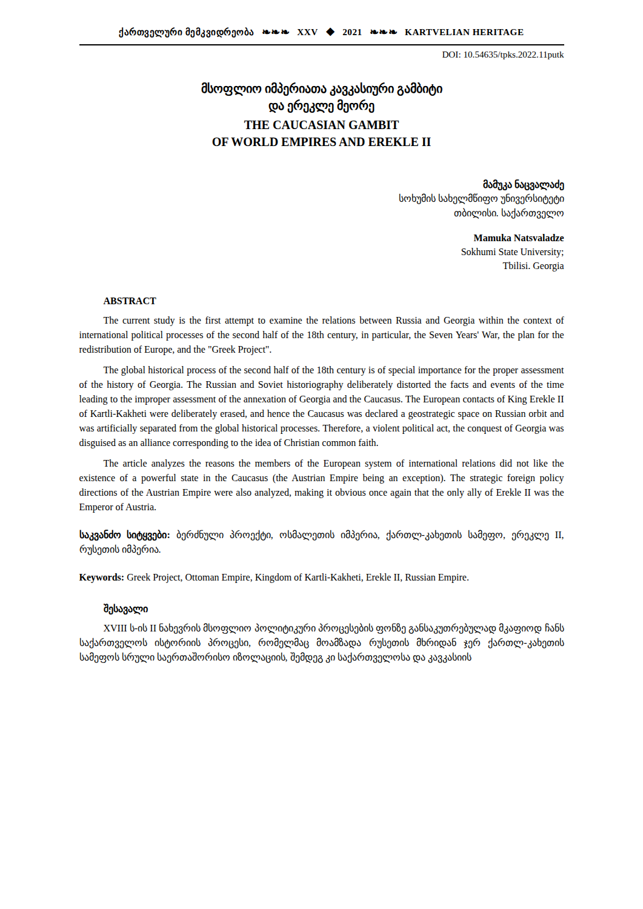ქართველური მემკვიდრეობა ❧❧❧ XXV ❖ 2021 ❧❧❧ KARTVELIAN HERITAGE
DOI: 10.54635/tpks.2022.11putk
მსოფლიო იმპერიათა კავკასიური გამბიტი
და ერეკლე მეორე THE CAUCASIAN GAMBIT
OF WORLD EMPIRES AND EREKLE II
მამუკა ნაცვალაძე
სოხუმის სახელმწიფო უნივერსიტეტი
თბილისი. საქართველო
Mamuka Natsvaladze
Sokhumi State University;
Tbilisi. Georgia
ABSTRACT
The current study is the first attempt to examine the relations between Russia and Georgia within the context of international political processes of the second half of the 18th century, in particular, the Seven Years' War, the plan for the redistribution of Europe, and the "Greek Project".
The global historical process of the second half of the 18th century is of special importance for the proper assessment of the history of Georgia. The Russian and Soviet historiography deliberately distorted the facts and events of the time leading to the improper assessment of the annexation of Georgia and the Caucasus. The European contacts of King Erekle II of Kartli-Kakheti were deliberately erased, and hence the Caucasus was declared a geostrategic space on Russian orbit and was artificially separated from the global historical processes. Therefore, a violent political act, the conquest of Georgia was disguised as an alliance corresponding to the idea of Christian common faith.
The article analyzes the reasons the members of the European system of international relations did not like the existence of a powerful state in the Caucasus (the Austrian Empire being an exception). The strategic foreign policy directions of the Austrian Empire were also analyzed, making it obvious once again that the only ally of Erekle II was the Emperor of Austria.
საკვანძო სიტყვები: ბერძნული პროექტი, ოსმალეთის იმპერია, ქართლ-კახეთის სამეფო, ერეკლე II, რუსეთის იმპერია.
Keywords: Greek Project, Ottoman Empire, Kingdom of Kartli-Kakheti, Erekle II, Russian Empire.
შესავალი
XVIII ს-ის II ნახევრის მსოფლიო პოლიტიკური პროცესების ფონზე განსაკუთრებულად მკაფიოდ ჩანს საქართველოს ისტორიის პროცესი, რომელმაც მოამზადა რუსეთის მხრიდან ჯერ ქართლ-კახეთის სამეფოს სრული საერთაშორისო იზოლაციის, შემდეგ კი საქართველოსა და კავკასიის